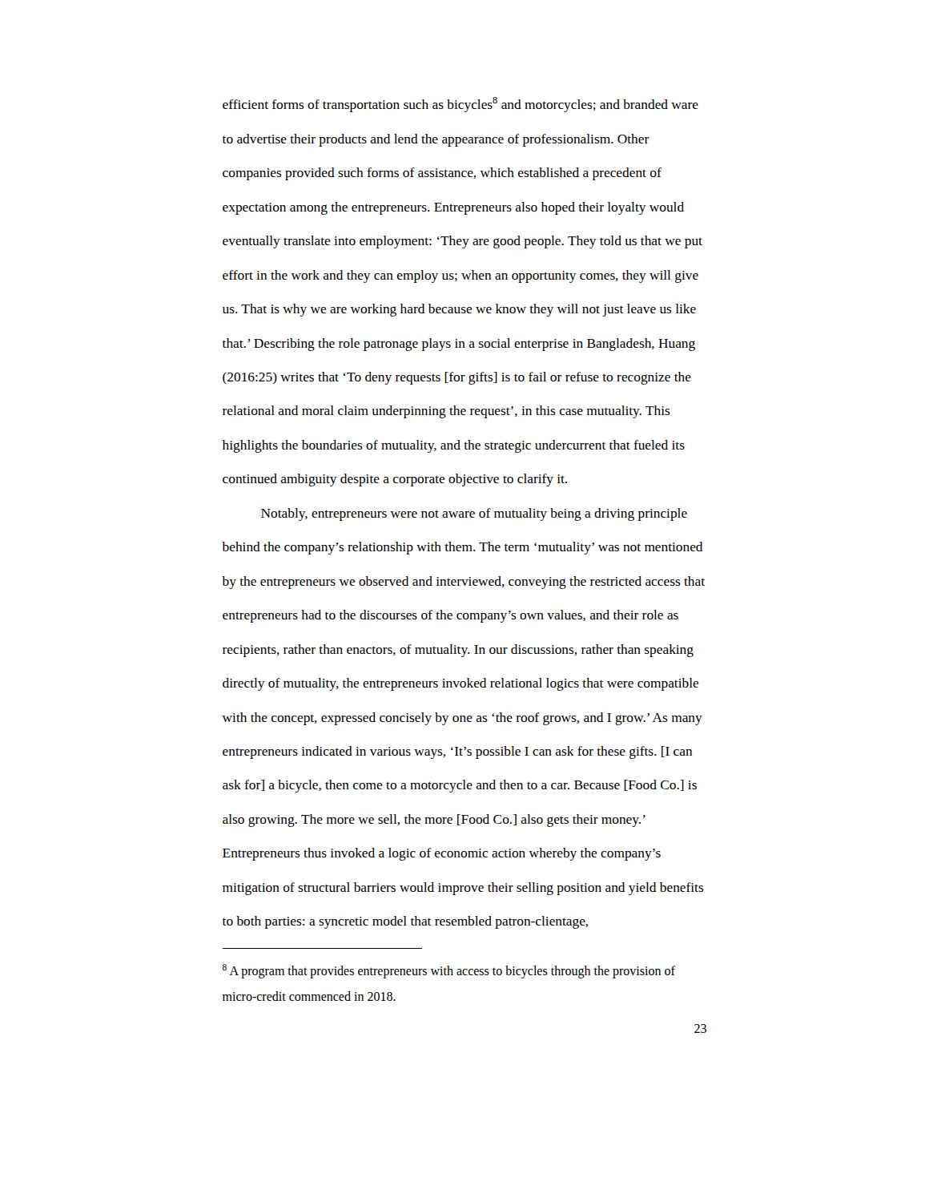efficient forms of transportation such as bicycles8 and motorcycles; and branded ware to advertise their products and lend the appearance of professionalism. Other companies provided such forms of assistance, which established a precedent of expectation among the entrepreneurs. Entrepreneurs also hoped their loyalty would eventually translate into employment: ‘They are good people. They told us that we put effort in the work and they can employ us; when an opportunity comes, they will give us. That is why we are working hard because we know they will not just leave us like that.’ Describing the role patronage plays in a social enterprise in Bangladesh, Huang (2016:25) writes that ‘To deny requests [for gifts] is to fail or refuse to recognize the relational and moral claim underpinning the request’, in this case mutuality. This highlights the boundaries of mutuality, and the strategic undercurrent that fueled its continued ambiguity despite a corporate objective to clarify it.
Notably, entrepreneurs were not aware of mutuality being a driving principle behind the company’s relationship with them. The term ‘mutuality’ was not mentioned by the entrepreneurs we observed and interviewed, conveying the restricted access that entrepreneurs had to the discourses of the company’s own values, and their role as recipients, rather than enactors, of mutuality. In our discussions, rather than speaking directly of mutuality, the entrepreneurs invoked relational logics that were compatible with the concept, expressed concisely by one as ‘the roof grows, and I grow.’ As many entrepreneurs indicated in various ways, ‘It’s possible I can ask for these gifts. [I can ask for] a bicycle, then come to a motorcycle and then to a car. Because [Food Co.] is also growing. The more we sell, the more [Food Co.] also gets their money.’ Entrepreneurs thus invoked a logic of economic action whereby the company’s mitigation of structural barriers would improve their selling position and yield benefits to both parties: a syncretic model that resembled patron-clientage,
8 A program that provides entrepreneurs with access to bicycles through the provision of micro-credit commenced in 2018.
23